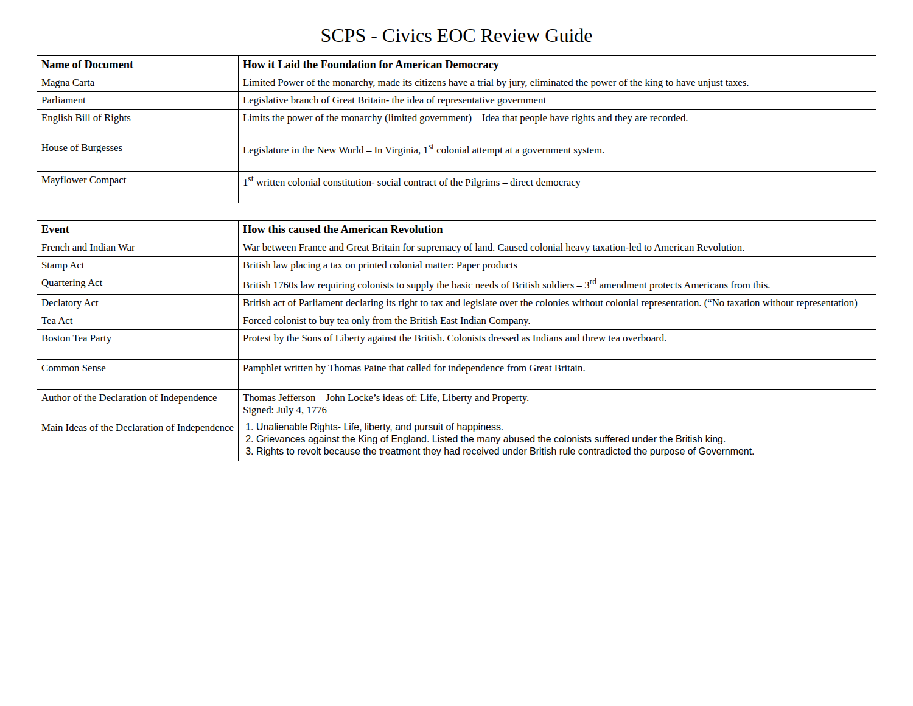SCPS - Civics EOC Review Guide
| Name of Document | How it Laid the Foundation for American Democracy |
| --- | --- |
| Magna Carta | Limited Power of the monarchy, made its citizens have a trial by jury, eliminated the power of the king to have unjust taxes. |
| Parliament | Legislative branch of Great Britain- the idea of representative government |
| English Bill of Rights | Limits the power of the monarchy (limited government) – Idea that people have rights and they are recorded. |
| House of Burgesses | Legislature in the New World – In Virginia, 1 st colonial attempt at a government system. |
| Mayflower Compact | 1 st written colonial constitution- social contract of the Pilgrims – direct democracy |
| Event | How this caused the American Revolution |
| --- | --- |
| French and Indian War | War between France and Great Britain for supremacy of land. Caused colonial heavy taxation-led to American Revolution. |
| Stamp Act | British law placing a tax on printed colonial matter: Paper products |
| Quartering Act | British 1760s law requiring colonists to supply the basic needs of British soldiers – 3 rd amendment protects Americans from this. |
| Declatory Act | British act of Parliament declaring its right to tax and legislate over the colonies without colonial representation. (“No taxation without representation) |
| Tea Act | Forced colonist to buy tea only from the British East Indian Company. |
| Boston Tea Party | Protest by the Sons of Liberty against the British. Colonists dressed as Indians and threw tea overboard. |
| Common Sense | Pamphlet written by Thomas Paine that called for independence from Great Britain. |
| Author of the Declaration of Independence | Thomas Jefferson – John Locke’s ideas of: Life, Liberty and Property. Signed: July 4, 1776 |
| Main Ideas of the Declaration of Independence | Unalienable Rights- Life, liberty, and pursuit of happiness. Grievances against the King of England. Listed the many abused the colonists suffered under the British king. Rights to revolt because the treatment they had received under British rule contradicted the purpose of Government. |